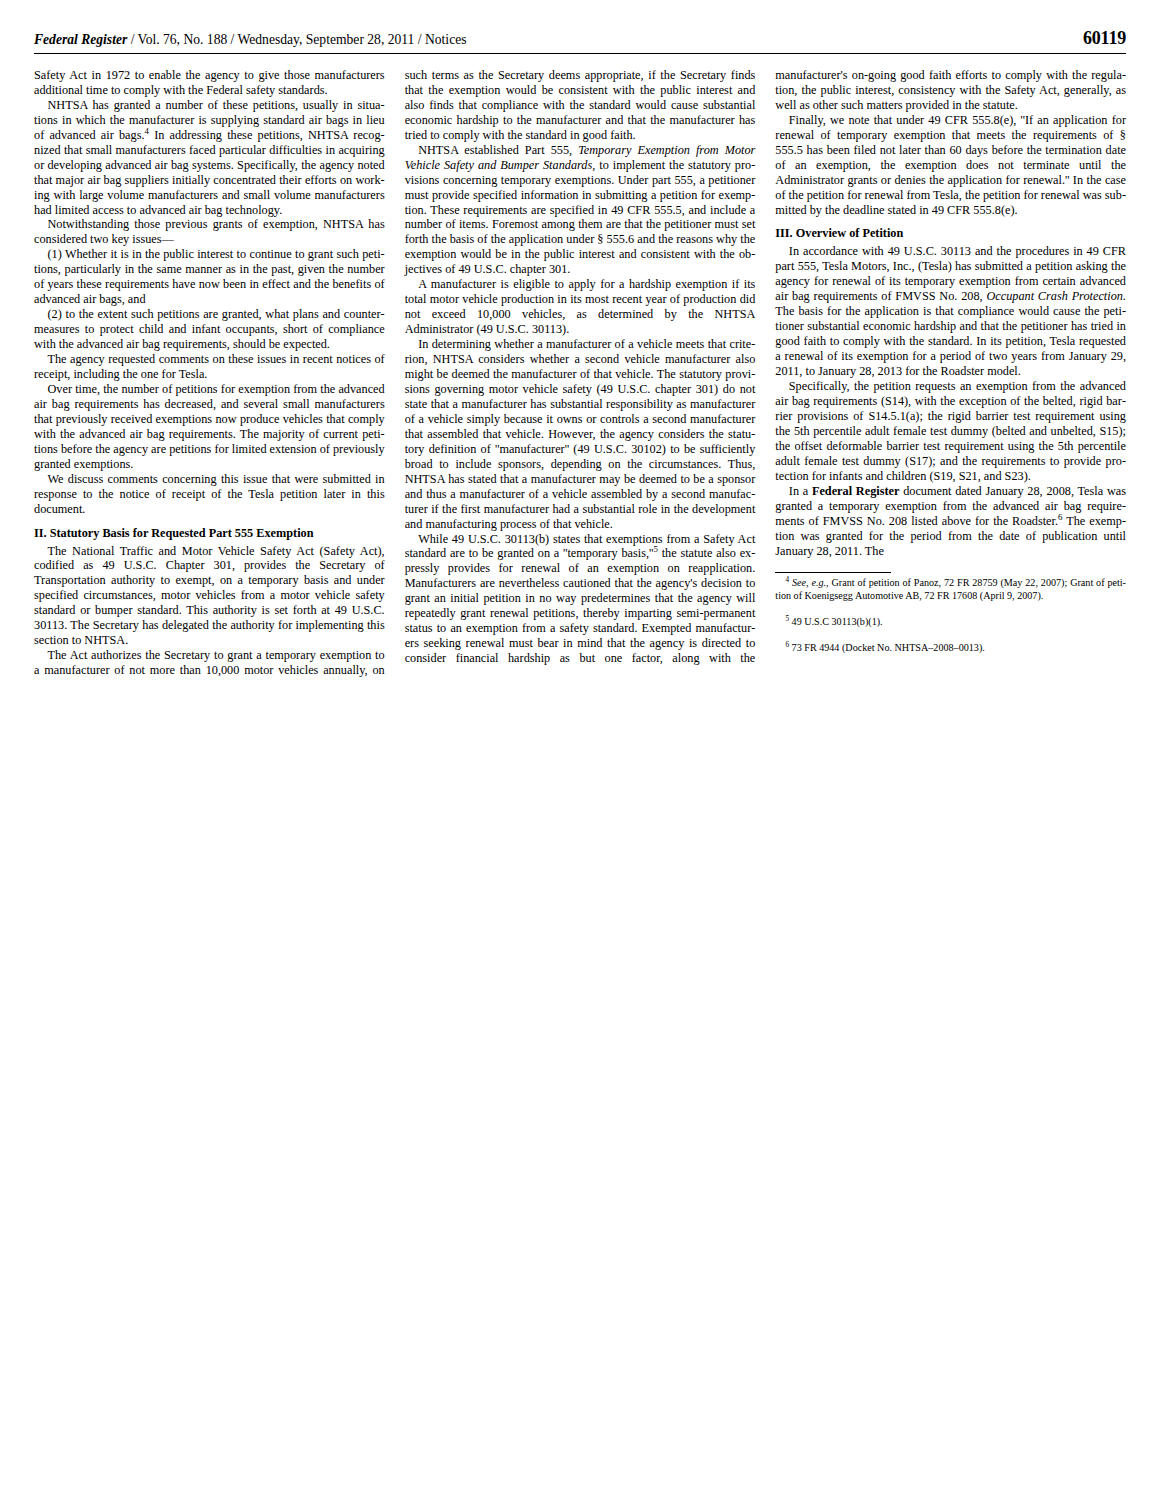Federal Register / Vol. 76, No. 188 / Wednesday, September 28, 2011 / Notices
60119
Safety Act in 1972 to enable the agency to give those manufacturers additional time to comply with the Federal safety standards.
NHTSA has granted a number of these petitions, usually in situations in which the manufacturer is supplying standard air bags in lieu of advanced air bags.4 In addressing these petitions, NHTSA recognized that small manufacturers faced particular difficulties in acquiring or developing advanced air bag systems. Specifically, the agency noted that major air bag suppliers initially concentrated their efforts on working with large volume manufacturers and small volume manufacturers had limited access to advanced air bag technology.
Notwithstanding those previous grants of exemption, NHTSA has considered two key issues—
(1) Whether it is in the public interest to continue to grant such petitions, particularly in the same manner as in the past, given the number of years these requirements have now been in effect and the benefits of advanced air bags, and
(2) to the extent such petitions are granted, what plans and countermeasures to protect child and infant occupants, short of compliance with the advanced air bag requirements, should be expected.
The agency requested comments on these issues in recent notices of receipt, including the one for Tesla.
Over time, the number of petitions for exemption from the advanced air bag requirements has decreased, and several small manufacturers that previously received exemptions now produce vehicles that comply with the advanced air bag requirements. The majority of current petitions before the agency are petitions for limited extension of previously granted exemptions.
We discuss comments concerning this issue that were submitted in response to the notice of receipt of the Tesla petition later in this document.
II. Statutory Basis for Requested Part 555 Exemption
The National Traffic and Motor Vehicle Safety Act (Safety Act), codified as 49 U.S.C. Chapter 301, provides the Secretary of Transportation authority to exempt, on a temporary basis and under specified circumstances, motor vehicles from a motor vehicle safety standard or bumper standard. This authority is set forth at 49 U.S.C. 30113. The Secretary has delegated the authority for implementing this section to NHTSA.
The Act authorizes the Secretary to grant a temporary exemption to a manufacturer of not more than 10,000 motor vehicles annually, on such terms as the Secretary deems appropriate, if the Secretary finds that the exemption would be consistent with the public interest and also finds that compliance with the standard would cause substantial economic hardship to the manufacturer and that the manufacturer has tried to comply with the standard in good faith.
NHTSA established Part 555, Temporary Exemption from Motor Vehicle Safety and Bumper Standards, to implement the statutory provisions concerning temporary exemptions. Under part 555, a petitioner must provide specified information in submitting a petition for exemption. These requirements are specified in 49 CFR 555.5, and include a number of items. Foremost among them are that the petitioner must set forth the basis of the application under § 555.6 and the reasons why the exemption would be in the public interest and consistent with the objectives of 49 U.S.C. chapter 301.
A manufacturer is eligible to apply for a hardship exemption if its total motor vehicle production in its most recent year of production did not exceed 10,000 vehicles, as determined by the NHTSA Administrator (49 U.S.C. 30113).
In determining whether a manufacturer of a vehicle meets that criterion, NHTSA considers whether a second vehicle manufacturer also might be deemed the manufacturer of that vehicle. The statutory provisions governing motor vehicle safety (49 U.S.C. chapter 301) do not state that a manufacturer has substantial responsibility as manufacturer of a vehicle simply because it owns or controls a second manufacturer that assembled that vehicle. However, the agency considers the statutory definition of ''manufacturer'' (49 U.S.C. 30102) to be sufficiently broad to include sponsors, depending on the circumstances. Thus, NHTSA has stated that a manufacturer may be deemed to be a sponsor and thus a manufacturer of a vehicle assembled by a second manufacturer if the first manufacturer had a substantial role in the development and manufacturing process of that vehicle.
While 49 U.S.C. 30113(b) states that exemptions from a Safety Act standard are to be granted on a ''temporary basis,''5 the statute also expressly provides for renewal of an exemption on reapplication. Manufacturers are nevertheless cautioned that the agency's decision to grant an initial petition in no way predetermines that the agency will repeatedly grant renewal petitions, thereby imparting semi-permanent status to an exemption from a safety standard. Exempted manufacturers seeking renewal must bear in mind that the agency is directed to consider financial hardship as but one factor, along with the manufacturer's on-going good faith efforts to comply with the regulation, the public interest, consistency with the Safety Act, generally, as well as other such matters provided in the statute.
Finally, we note that under 49 CFR 555.8(e), ''If an application for renewal of temporary exemption that meets the requirements of § 555.5 has been filed not later than 60 days before the termination date of an exemption, the exemption does not terminate until the Administrator grants or denies the application for renewal.'' In the case of the petition for renewal from Tesla, the petition for renewal was submitted by the deadline stated in 49 CFR 555.8(e).
III. Overview of Petition
In accordance with 49 U.S.C. 30113 and the procedures in 49 CFR part 555, Tesla Motors, Inc., (Tesla) has submitted a petition asking the agency for renewal of its temporary exemption from certain advanced air bag requirements of FMVSS No. 208, Occupant Crash Protection. The basis for the application is that compliance would cause the petitioner substantial economic hardship and that the petitioner has tried in good faith to comply with the standard. In its petition, Tesla requested a renewal of its exemption for a period of two years from January 29, 2011, to January 28, 2013 for the Roadster model.
Specifically, the petition requests an exemption from the advanced air bag requirements (S14), with the exception of the belted, rigid barrier provisions of S14.5.1(a); the rigid barrier test requirement using the 5th percentile adult female test dummy (belted and unbelted, S15); the offset deformable barrier test requirement using the 5th percentile adult female test dummy (S17); and the requirements to provide protection for infants and children (S19, S21, and S23).
In a Federal Register document dated January 28, 2008, Tesla was granted a temporary exemption from the advanced air bag requirements of FMVSS No. 208 listed above for the Roadster.6 The exemption was granted for the period from the date of publication until January 28, 2011. The
4 See, e.g., Grant of petition of Panoz, 72 FR 28759 (May 22, 2007); Grant of petition of Koenigsegg Automotive AB, 72 FR 17608 (April 9, 2007).
5 49 U.S.C 30113(b)(1).
6 73 FR 4944 (Docket No. NHTSA–2008–0013).